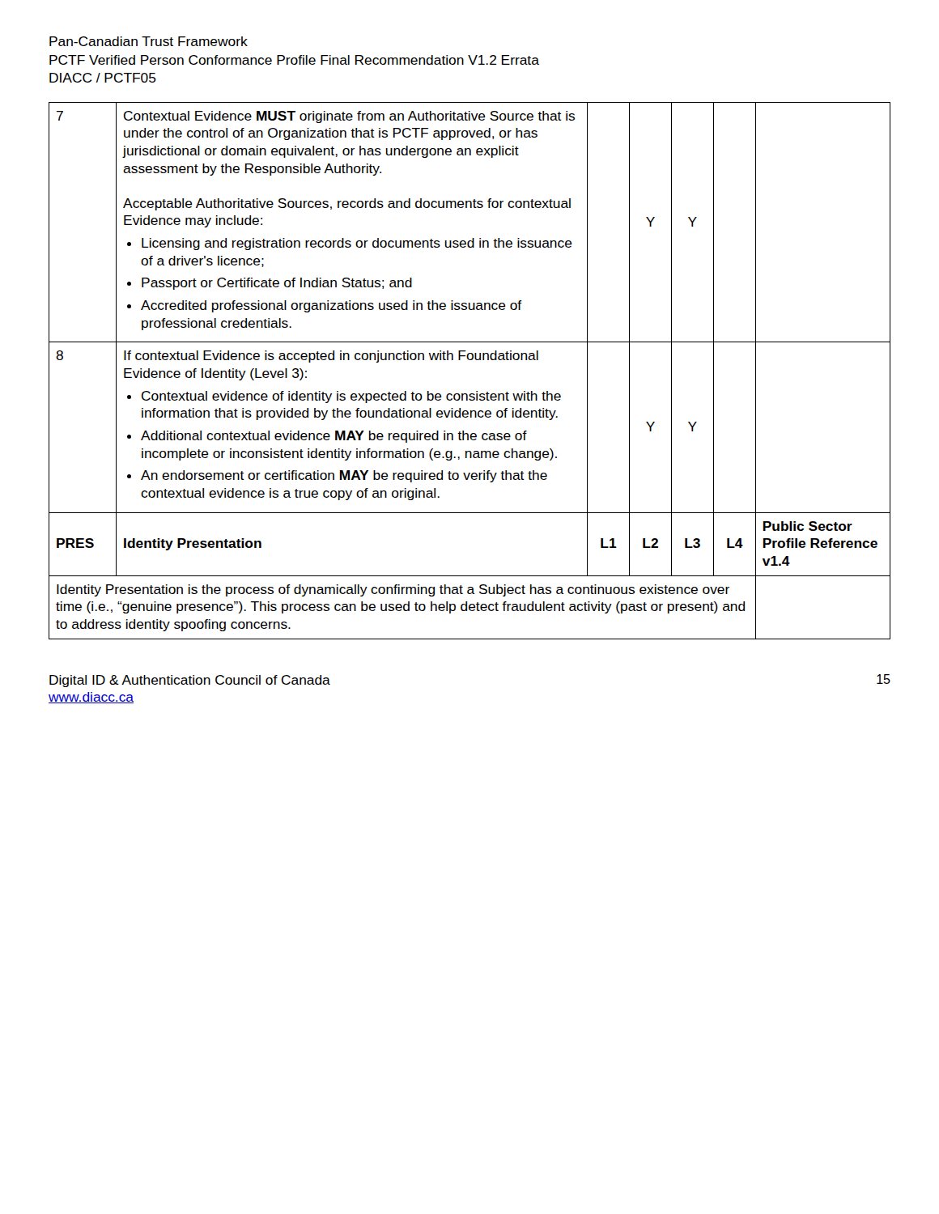Pan-Canadian Trust Framework
PCTF Verified Person Conformance Profile Final Recommendation V1.2 Errata
DIACC / PCTF05
| 7 | Contextual Evidence MUST originate from an Authoritative Source that is under the control of an Organization that is PCTF approved, or has jurisdictional or domain equivalent, or has undergone an explicit assessment by the Responsible Authority. Acceptable Authoritative Sources, records and documents for contextual Evidence may include: Licensing and registration records or documents used in the issuance of a driver's licence; Passport or Certificate of Indian Status; and Accredited professional organizations used in the issuance of professional credentials. | | Y | Y | | |
| 8 | If contextual Evidence is accepted in conjunction with Foundational Evidence of Identity (Level 3): Contextual evidence of identity is expected to be consistent with the information that is provided by the foundational evidence of identity. Additional contextual evidence MAY be required in the case of incomplete or inconsistent identity information (e.g., name change). An endorsement or certification MAY be required to verify that the contextual evidence is a true copy of an original. | | Y | Y | | |
| PRES | Identity Presentation | L1 | L2 | L3 | L4 | Public Sector Profile Reference v1.4 |
| Identity Presentation is the process of dynamically confirming that a Subject has a continuous existence over time (i.e., “genuine presence”). This process can be used to help detect fraudulent activity (past or present) and to address identity spoofing concerns. | |
Digital ID & Authentication Council of Canada
www.diacc.ca
15